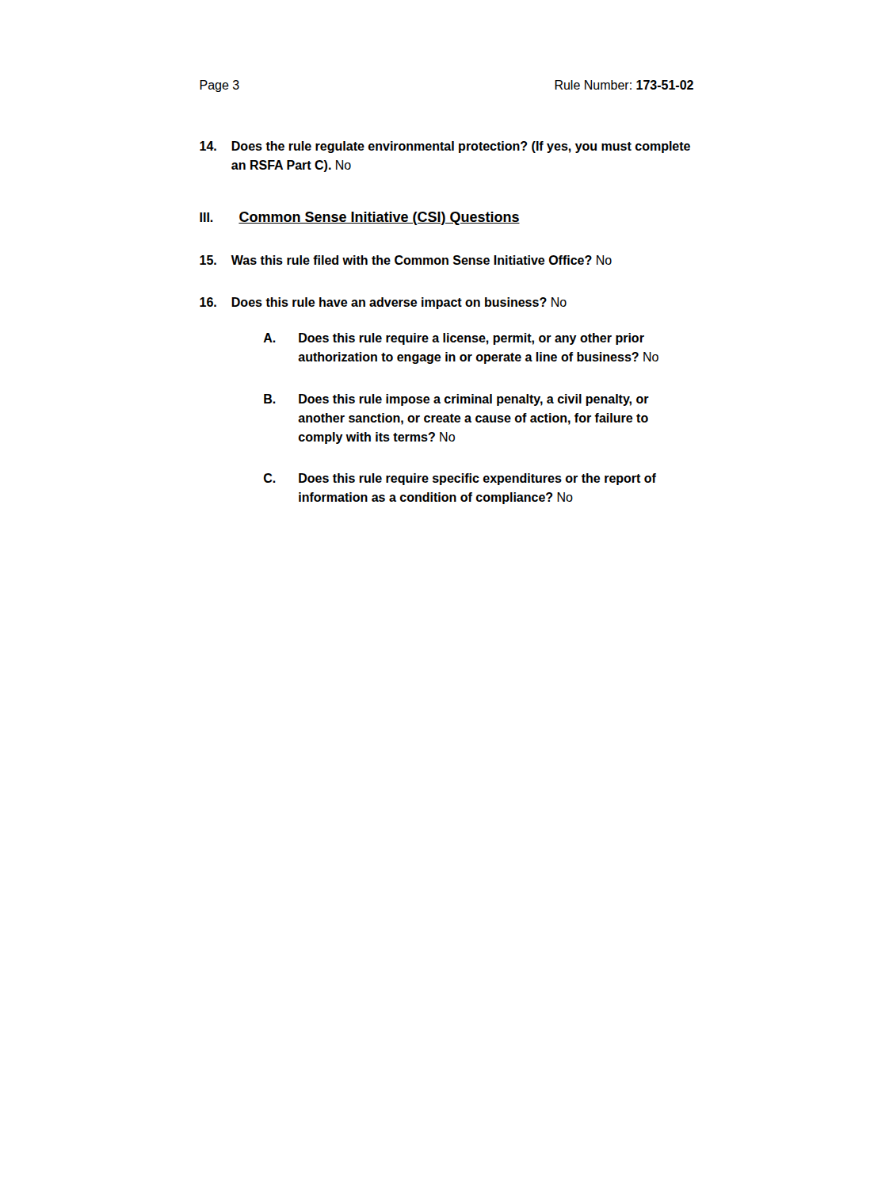Page 3
Rule Number: 173-51-02
14. Does the rule regulate environmental protection? (If yes, you must complete an RSFA Part C). No
III.
Common Sense Initiative (CSI) Questions
15. Was this rule filed with the Common Sense Initiative Office? No
16. Does this rule have an adverse impact on business? No
A. Does this rule require a license, permit, or any other prior authorization to engage in or operate a line of business? No
B. Does this rule impose a criminal penalty, a civil penalty, or another sanction, or create a cause of action, for failure to comply with its terms? No
C. Does this rule require specific expenditures or the report of information as a condition of compliance? No